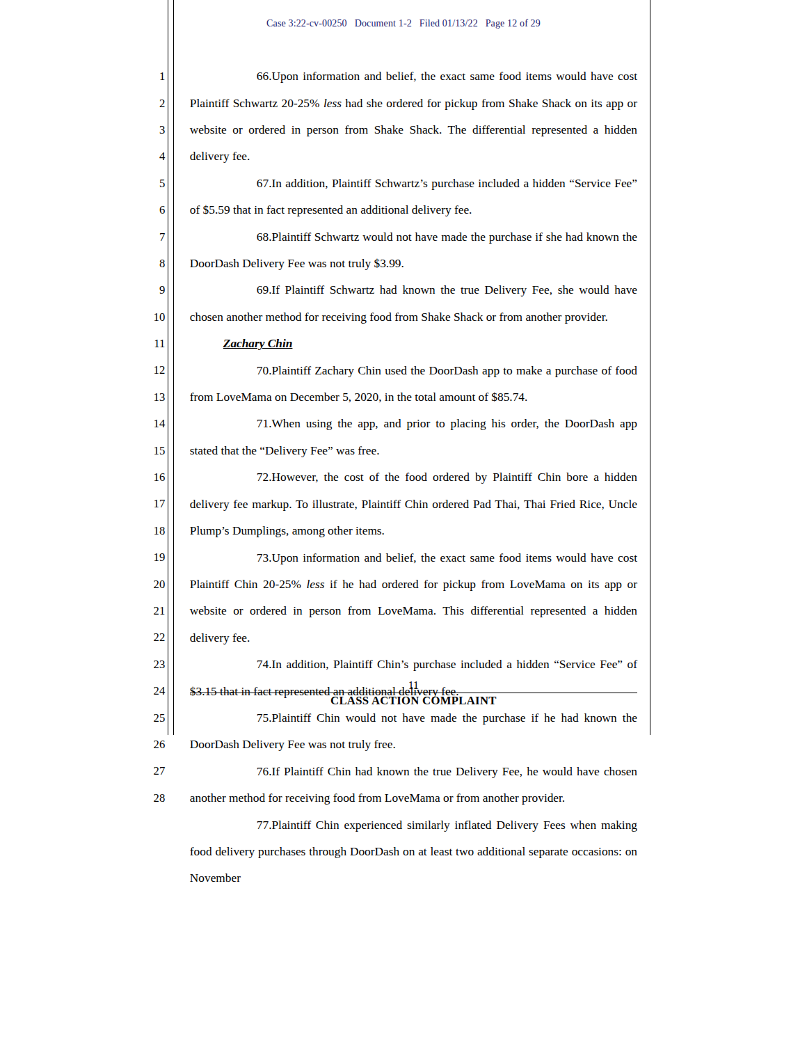Case 3:22-cv-00250 Document 1-2 Filed 01/13/22 Page 12 of 29
1
2
3
4
5
6
7
8
9
10
11
12
13
14
15
16
17
18
19
20
21
22
23
24
25
26
27
28
66. Upon information and belief, the exact same food items would have cost Plaintiff Schwartz 20-25% less had she ordered for pickup from Shake Shack on its app or website or ordered in person from Shake Shack. The differential represented a hidden delivery fee.
67. In addition, Plaintiff Schwartz’s purchase included a hidden “Service Fee” of $5.59 that in fact represented an additional delivery fee.
68. Plaintiff Schwartz would not have made the purchase if she had known the DoorDash Delivery Fee was not truly $3.99.
69. If Plaintiff Schwartz had known the true Delivery Fee, she would have chosen another method for receiving food from Shake Shack or from another provider.
Zachary Chin
70. Plaintiff Zachary Chin used the DoorDash app to make a purchase of food from LoveMama on December 5, 2020, in the total amount of $85.74.
71. When using the app, and prior to placing his order, the DoorDash app stated that the “Delivery Fee” was free.
72. However, the cost of the food ordered by Plaintiff Chin bore a hidden delivery fee markup. To illustrate, Plaintiff Chin ordered Pad Thai, Thai Fried Rice, Uncle Plump’s Dumplings, among other items.
73. Upon information and belief, the exact same food items would have cost Plaintiff Chin 20-25% less if he had ordered for pickup from LoveMama on its app or website or ordered in person from LoveMama. This differential represented a hidden delivery fee.
74. In addition, Plaintiff Chin’s purchase included a hidden “Service Fee” of $3.15 that in fact represented an additional delivery fee.
75. Plaintiff Chin would not have made the purchase if he had known the DoorDash Delivery Fee was not truly free.
76. If Plaintiff Chin had known the true Delivery Fee, he would have chosen another method for receiving food from LoveMama or from another provider.
77. Plaintiff Chin experienced similarly inflated Delivery Fees when making food delivery purchases through DoorDash on at least two additional separate occasions: on November
11
CLASS ACTION COMPLAINT